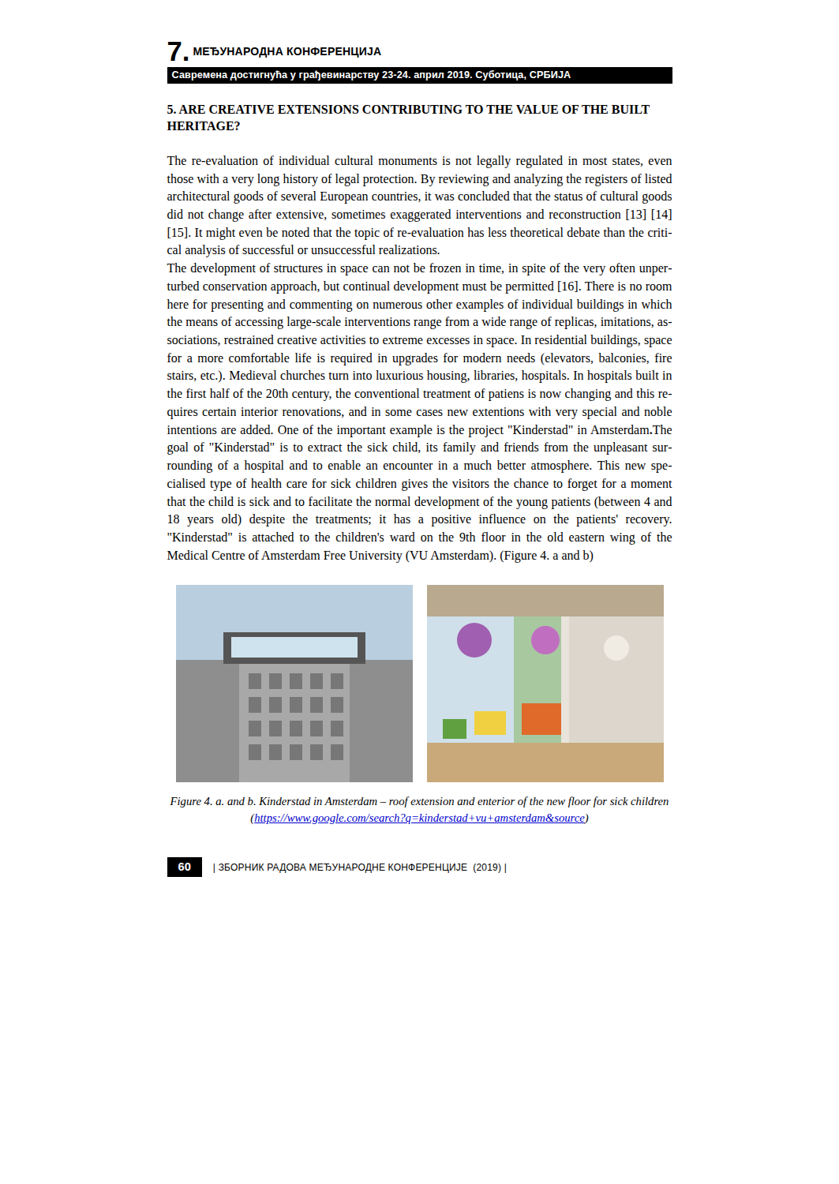7. МЕЂУНАРОДНА КОНФЕРЕНЦИЈА
Савремена достигнућа у грађевинарству 23-24. април 2019. Суботица, СРБИЈА
5. ARE CREATIVE EXTENSIONS CONTRIBUTING TO THE VALUE OF THE BUILT HERITAGE?
The re-evaluation of individual cultural monuments is not legally regulated in most states, even those with a very long history of legal protection. By reviewing and analyzing the registers of listed architectural goods of several European countries, it was concluded that the status of cultural goods did not change after extensive, sometimes exaggerated interventions and reconstruction [13] [14] [15]. It might even be noted that the topic of re-evaluation has less theoretical debate than the critical analysis of successful or unsuccessful realizations.
The development of structures in space can not be frozen in time, in spite of the very often unperturbed conservation approach, but continual development must be permitted [16]. There is no room here for presenting and commenting on numerous other examples of individual buildings in which the means of accessing large-scale interventions range from a wide range of replicas, imitations, associations, restrained creative activities to extreme excesses in space. In residential buildings, space for a more comfortable life is required in upgrades for modern needs (elevators, balconies, fire stairs, etc.). Medieval churches turn into luxurious housing, libraries, hospitals. In hospitals built in the first half of the 20th century, the conventional treatment of patiens is now changing and this requires certain interior renovations, and in some cases new extentions with very special and noble intentions are added. One of the important example is the project "Kinderstad" in Amsterdam. The goal of "Kinderstad" is to extract the sick child, its family and friends from the unpleasant surrounding of a hospital and to enable an encounter in a much better atmosphere. This new specialised type of health care for sick children gives the visitors the chance to forget for a moment that the child is sick and to facilitate the normal development of the young patients (between 4 and 18 years old) despite the treatments; it has a positive influence on the patients' recovery. "Kinderstad" is attached to the children's ward on the 9th floor in the old eastern wing of the Medical Centre of Amsterdam Free University (VU Amsterdam). (Figure 4. a and b)
Figure 4. a. and b. Kinderstad in Amsterdam – roof extension and enterior of the new floor for sick children
(https://www.google.com/search?q=kinderstad+vu+amsterdam&source)
60 | ЗБОРНИК РАДОВА МЕЂУНАРОДНЕ КОНФЕРЕНЦИЈЕ (2019) |